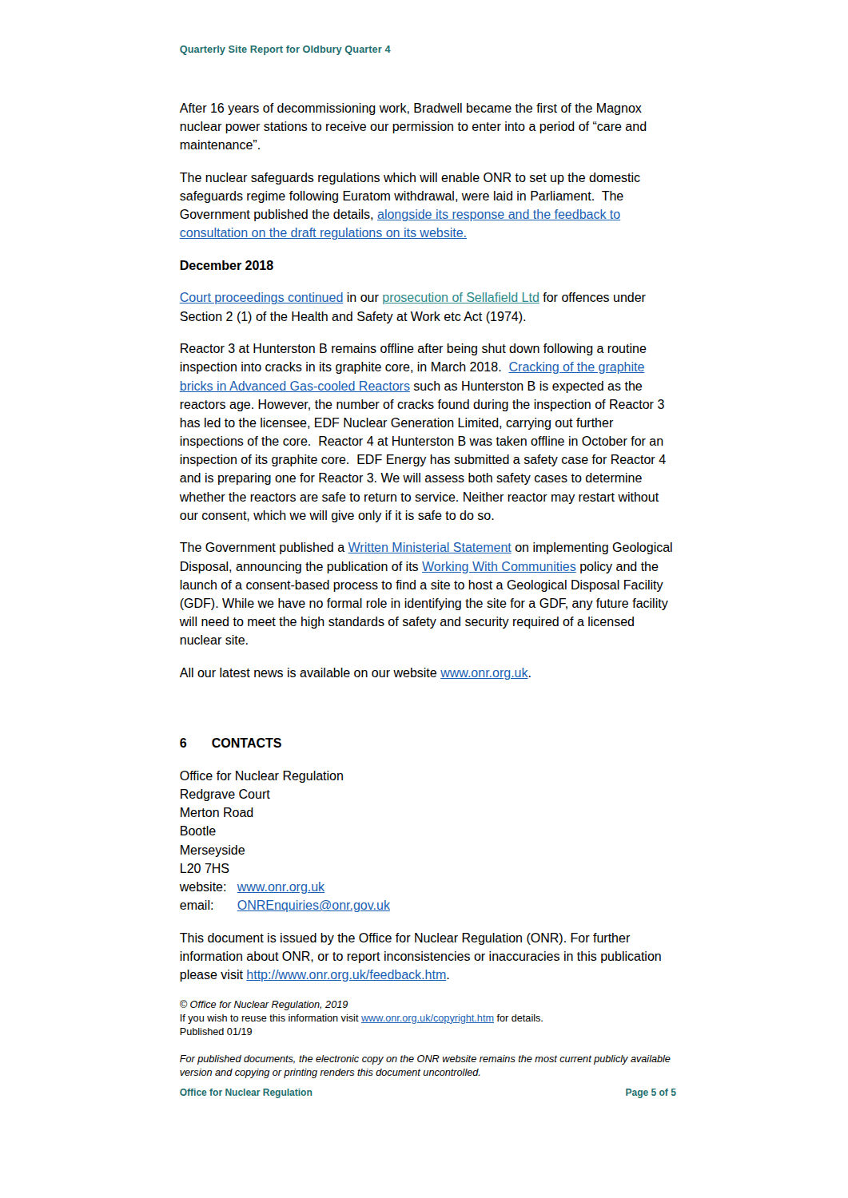Quarterly Site Report for Oldbury Quarter 4
After 16 years of decommissioning work, Bradwell became the first of the Magnox nuclear power stations to receive our permission to enter into a period of “care and maintenance”.
The nuclear safeguards regulations which will enable ONR to set up the domestic safeguards regime following Euratom withdrawal, were laid in Parliament. The Government published the details, alongside its response and the feedback to consultation on the draft regulations on its website.
December 2018
Court proceedings continued in our prosecution of Sellafield Ltd for offences under Section 2 (1) of the Health and Safety at Work etc Act (1974).
Reactor 3 at Hunterston B remains offline after being shut down following a routine inspection into cracks in its graphite core, in March 2018. Cracking of the graphite bricks in Advanced Gas-cooled Reactors such as Hunterston B is expected as the reactors age. However, the number of cracks found during the inspection of Reactor 3 has led to the licensee, EDF Nuclear Generation Limited, carrying out further inspections of the core. Reactor 4 at Hunterston B was taken offline in October for an inspection of its graphite core. EDF Energy has submitted a safety case for Reactor 4 and is preparing one for Reactor 3. We will assess both safety cases to determine whether the reactors are safe to return to service. Neither reactor may restart without our consent, which we will give only if it is safe to do so.
The Government published a Written Ministerial Statement on implementing Geological Disposal, announcing the publication of its Working With Communities policy and the launch of a consent-based process to find a site to host a Geological Disposal Facility (GDF). While we have no formal role in identifying the site for a GDF, any future facility will need to meet the high standards of safety and security required of a licensed nuclear site.
All our latest news is available on our website www.onr.org.uk.
6 CONTACTS
Office for Nuclear Regulation
Redgrave Court
Merton Road
Bootle
Merseyside
L20 7HS
website: www.onr.org.uk
email: ONREnquiries@onr.gov.uk
This document is issued by the Office for Nuclear Regulation (ONR). For further information about ONR, or to report inconsistencies or inaccuracies in this publication please visit http://www.onr.org.uk/feedback.htm.
© Office for Nuclear Regulation, 2019
If you wish to reuse this information visit www.onr.org.uk/copyright.htm for details.
Published 01/19
For published documents, the electronic copy on the ONR website remains the most current publicly available version and copying or printing renders this document uncontrolled.
Office for Nuclear Regulation Page 5 of 5